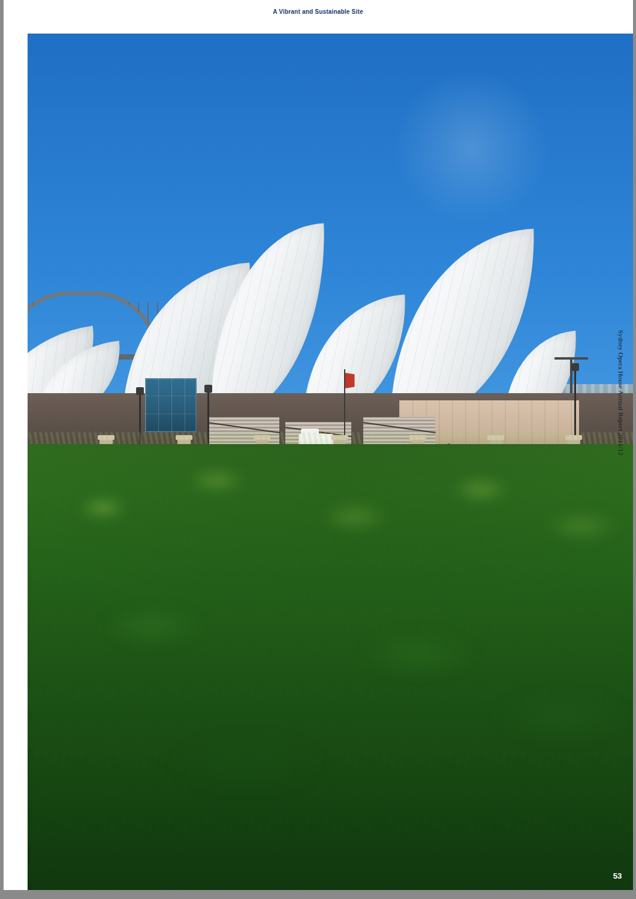A Vibrant and Sustainable Site
Sydney Opera House Annual Report 2011/12
53